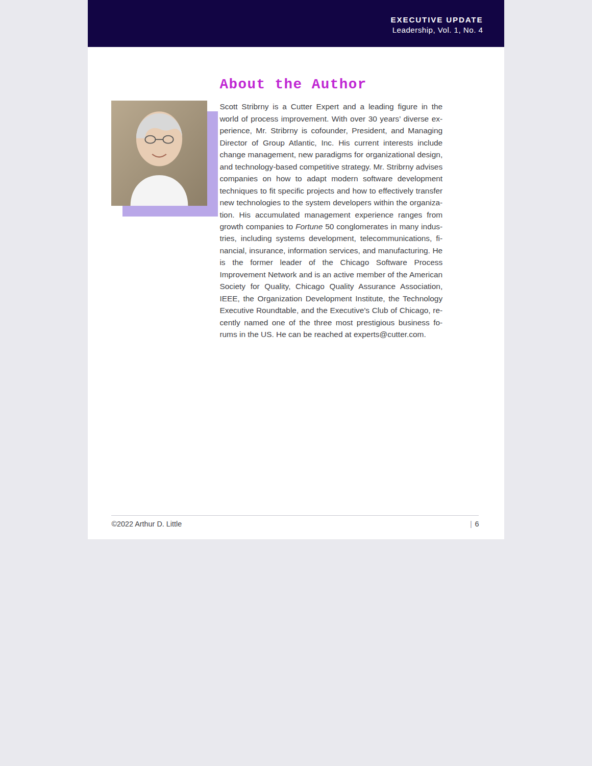Executive Update
Leadership, Vol. 1, No. 4
About the Author
Scott Stribrny is a Cutter Expert and a leading figure in the world of process improvement. With over 30 years’ diverse experience, Mr. Stribrny is cofounder, President, and Managing Director of Group Atlantic, Inc. His current interests include change management, new paradigms for organizational design, and technology-based competitive strategy. Mr. Stribrny advises companies on how to adapt modern software development techniques to fit specific projects and how to effectively transfer new technologies to the system developers within the organization. His accumulated management experience ranges from growth companies to Fortune 50 conglomerates in many industries, including systems development, telecommunications, financial, insurance, information services, and manufacturing. He is the former leader of the Chicago Software Process Improvement Network and is an active member of the American Society for Quality, Chicago Quality Assurance Association, IEEE, the Organization Development Institute, the Technology Executive Roundtable, and the Executive's Club of Chicago, recently named one of the three most prestigious business forums in the US. He can be reached at experts@cutter.com.
©2022 Arthur D. Little |6